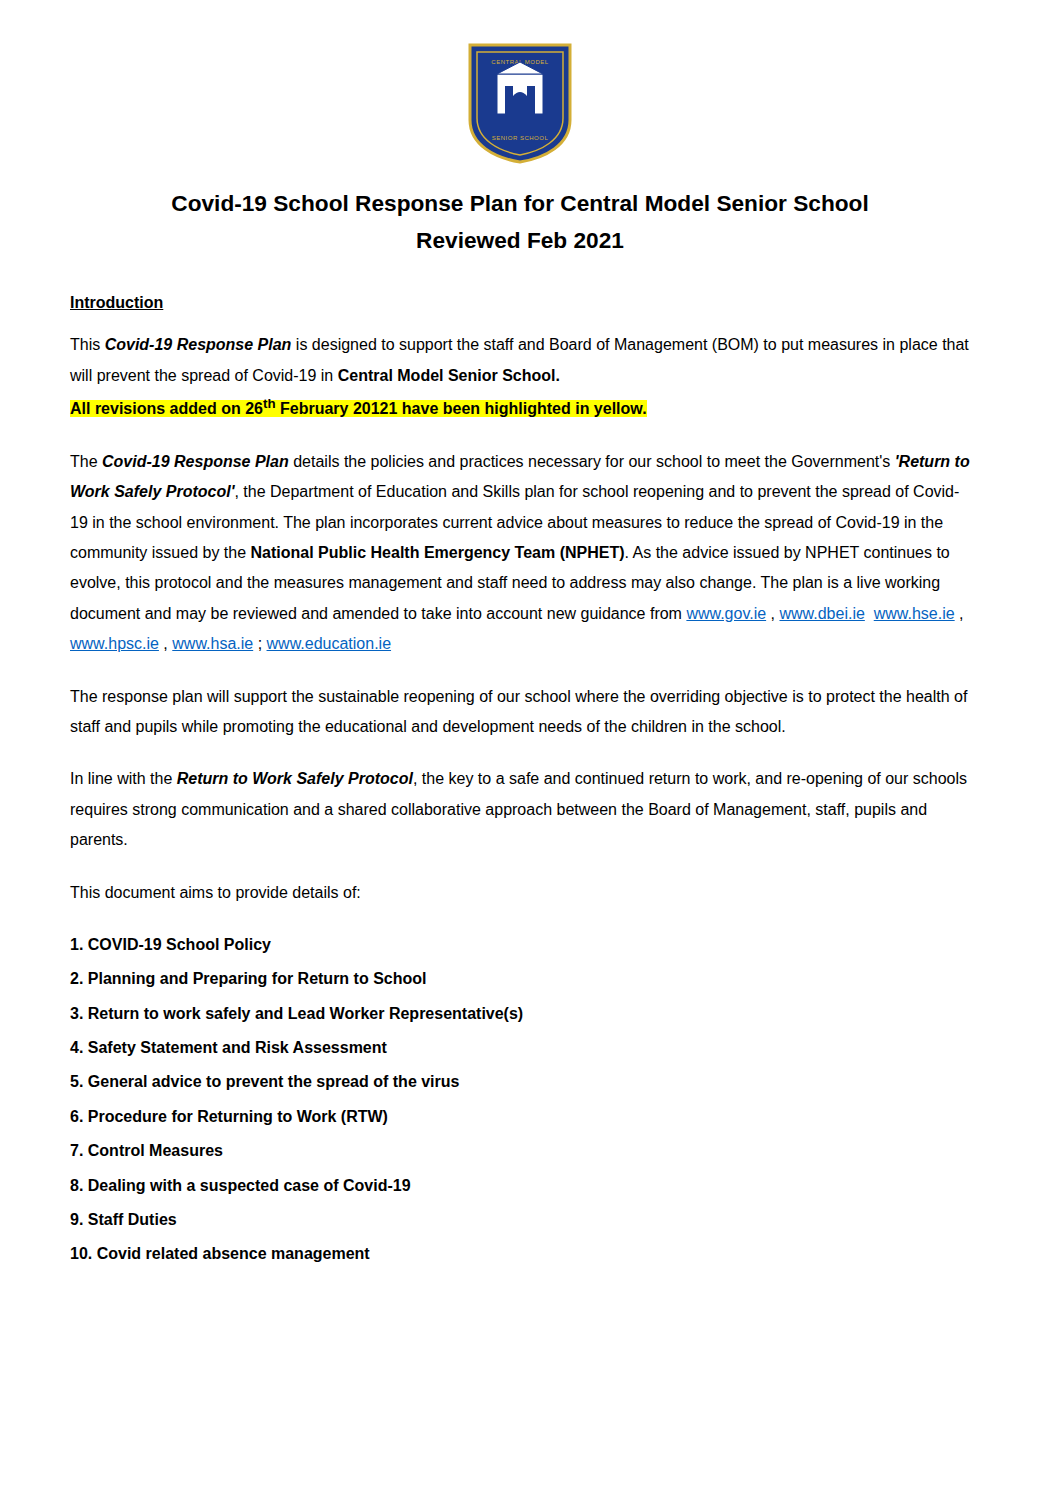CENTRAL MODEL SENIOR SCHOOL
Covid-19 School Response Plan for Central Model Senior School
Reviewed Feb 2021
Introduction
This Covid-19 Response Plan is designed to support the staff and Board of Management (BOM) to put measures in place that will prevent the spread of Covid-19 in Central Model Senior School.
All revisions added on 26th February 20121 have been highlighted in yellow.
The Covid-19 Response Plan details the policies and practices necessary for our school to meet the Government's 'Return to Work Safely Protocol', the Department of Education and Skills plan for school reopening and to prevent the spread of Covid-19 in the school environment. The plan incorporates current advice about measures to reduce the spread of Covid-19 in the community issued by the National Public Health Emergency Team (NPHET). As the advice issued by NPHET continues to evolve, this protocol and the measures management and staff need to address may also change. The plan is a live working document and may be reviewed and amended to take into account new guidance from www.gov.ie , www.dbei.ie www.hse.ie , www.hpsc.ie , www.hsa.ie ; www.education.ie
The response plan will support the sustainable reopening of our school where the overriding objective is to protect the health of staff and pupils while promoting the educational and development needs of the children in the school.
In line with the Return to Work Safely Protocol, the key to a safe and continued return to work, and re-opening of our schools requires strong communication and a shared collaborative approach between the Board of Management, staff, pupils and parents.
This document aims to provide details of:
1. COVID-19 School Policy
2. Planning and Preparing for Return to School
3. Return to work safely and Lead Worker Representative(s)
4. Safety Statement and Risk Assessment
5. General advice to prevent the spread of the virus
6. Procedure for Returning to Work (RTW)
7. Control Measures
8. Dealing with a suspected case of Covid-19
9. Staff Duties
10. Covid related absence management